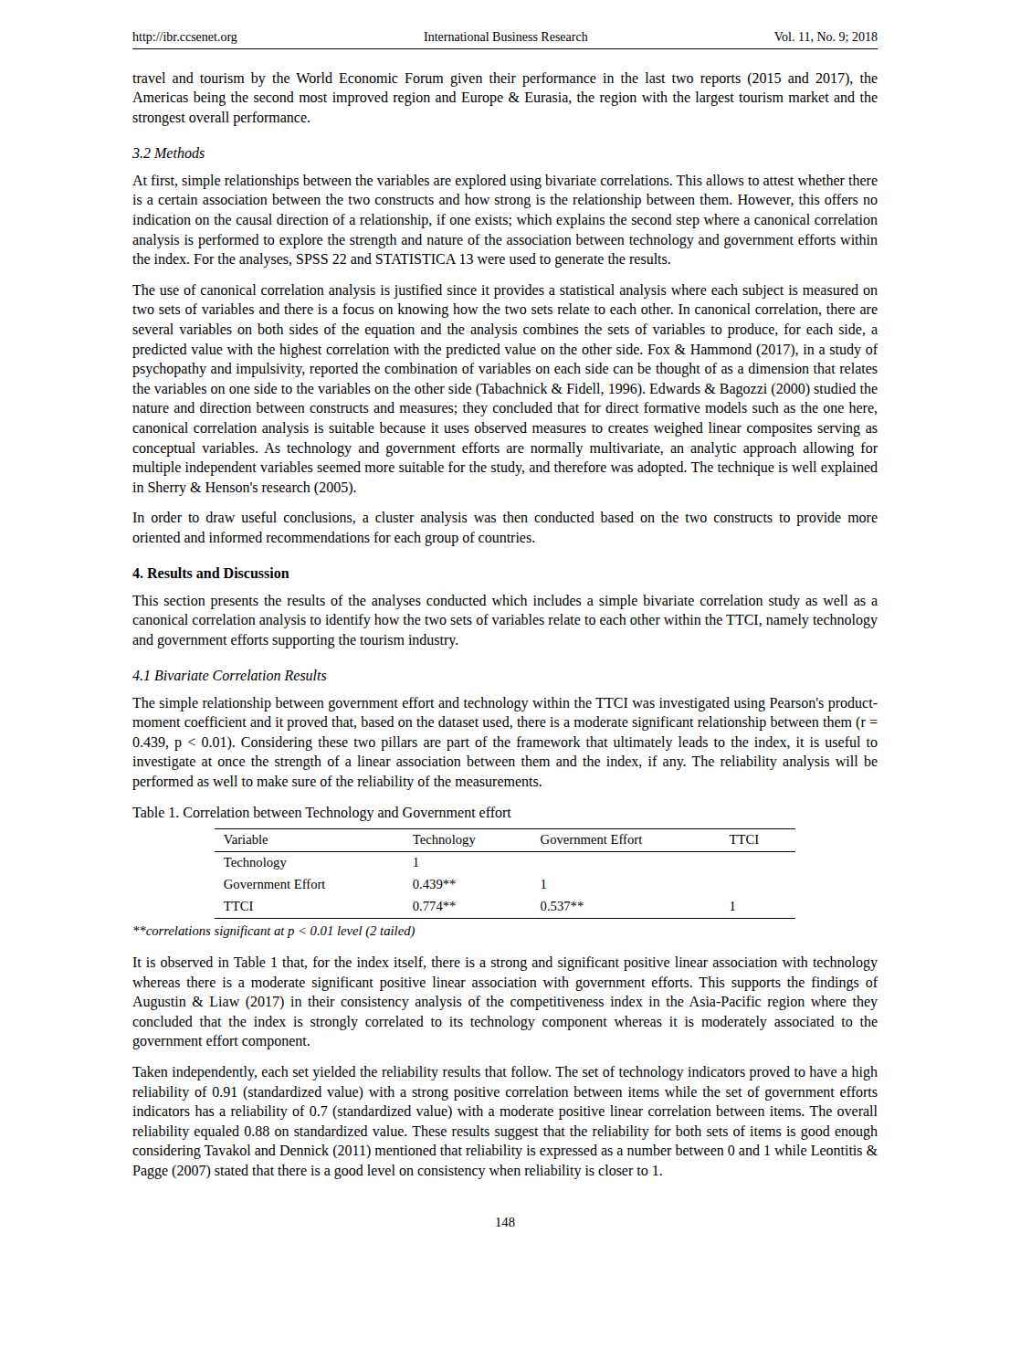http://ibr.ccsenet.org
International Business Research
Vol. 11, No. 9; 2018
travel and tourism by the World Economic Forum given their performance in the last two reports (2015 and 2017), the Americas being the second most improved region and Europe & Eurasia, the region with the largest tourism market and the strongest overall performance.
3.2 Methods
At first, simple relationships between the variables are explored using bivariate correlations. This allows to attest whether there is a certain association between the two constructs and how strong is the relationship between them. However, this offers no indication on the causal direction of a relationship, if one exists; which explains the second step where a canonical correlation analysis is performed to explore the strength and nature of the association between technology and government efforts within the index. For the analyses, SPSS 22 and STATISTICA 13 were used to generate the results.
The use of canonical correlation analysis is justified since it provides a statistical analysis where each subject is measured on two sets of variables and there is a focus on knowing how the two sets relate to each other. In canonical correlation, there are several variables on both sides of the equation and the analysis combines the sets of variables to produce, for each side, a predicted value with the highest correlation with the predicted value on the other side. Fox & Hammond (2017), in a study of psychopathy and impulsivity, reported the combination of variables on each side can be thought of as a dimension that relates the variables on one side to the variables on the other side (Tabachnick & Fidell, 1996). Edwards & Bagozzi (2000) studied the nature and direction between constructs and measures; they concluded that for direct formative models such as the one here, canonical correlation analysis is suitable because it uses observed measures to creates weighed linear composites serving as conceptual variables. As technology and government efforts are normally multivariate, an analytic approach allowing for multiple independent variables seemed more suitable for the study, and therefore was adopted. The technique is well explained in Sherry & Henson's research (2005).
In order to draw useful conclusions, a cluster analysis was then conducted based on the two constructs to provide more oriented and informed recommendations for each group of countries.
4. Results and Discussion
This section presents the results of the analyses conducted which includes a simple bivariate correlation study as well as a canonical correlation analysis to identify how the two sets of variables relate to each other within the TTCI, namely technology and government efforts supporting the tourism industry.
4.1 Bivariate Correlation Results
The simple relationship between government effort and technology within the TTCI was investigated using Pearson's product-moment coefficient and it proved that, based on the dataset used, there is a moderate significant relationship between them (r = 0.439, p < 0.01). Considering these two pillars are part of the framework that ultimately leads to the index, it is useful to investigate at once the strength of a linear association between them and the index, if any. The reliability analysis will be performed as well to make sure of the reliability of the measurements.
Table 1. Correlation between Technology and Government effort
| Variable | Technology | Government Effort | TTCI |
| --- | --- | --- | --- |
| Technology | 1 | | |
| Government Effort | 0.439** | 1 | |
| TTCI | 0.774** | 0.537** | 1 |
**correlations significant at p < 0.01 level (2 tailed)
It is observed in Table 1 that, for the index itself, there is a strong and significant positive linear association with technology whereas there is a moderate significant positive linear association with government efforts. This supports the findings of Augustin & Liaw (2017) in their consistency analysis of the competitiveness index in the Asia-Pacific region where they concluded that the index is strongly correlated to its technology component whereas it is moderately associated to the government effort component.
Taken independently, each set yielded the reliability results that follow. The set of technology indicators proved to have a high reliability of 0.91 (standardized value) with a strong positive correlation between items while the set of government efforts indicators has a reliability of 0.7 (standardized value) with a moderate positive linear correlation between items. The overall reliability equaled 0.88 on standardized value. These results suggest that the reliability for both sets of items is good enough considering Tavakol and Dennick (2011) mentioned that reliability is expressed as a number between 0 and 1 while Leontitis & Pagge (2007) stated that there is a good level on consistency when reliability is closer to 1.
148